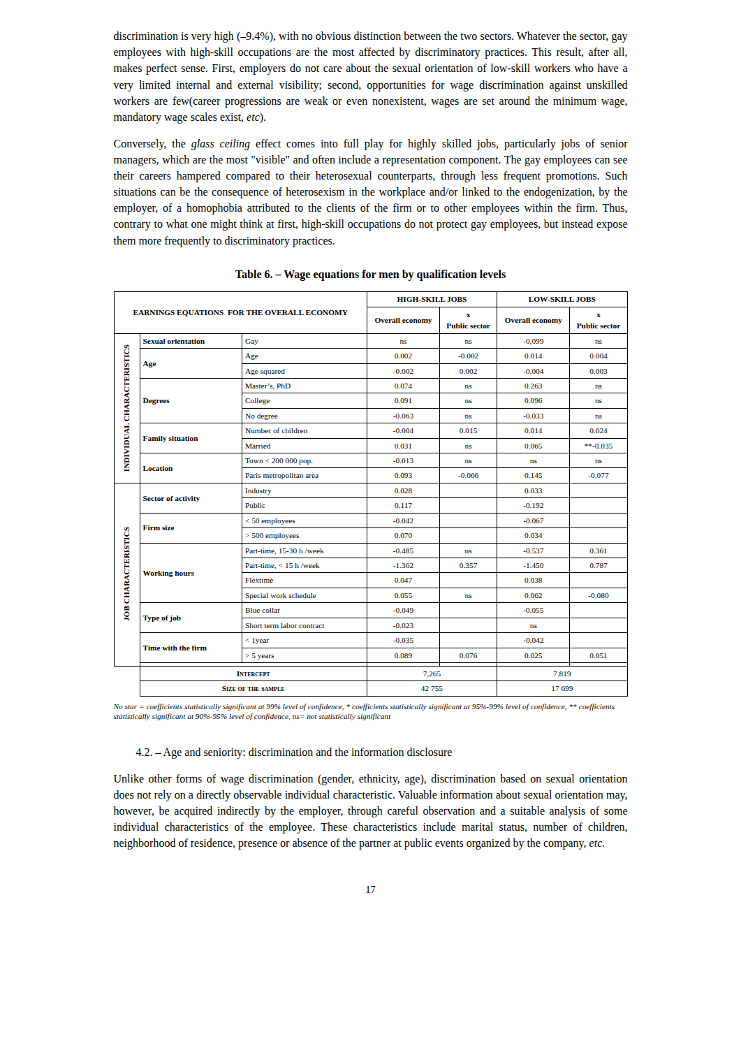discrimination is very high (–9.4%), with no obvious distinction between the two sectors. Whatever the sector, gay employees with high-skill occupations are the most affected by discriminatory practices. This result, after all, makes perfect sense. First, employers do not care about the sexual orientation of low-skill workers who have a very limited internal and external visibility; second, opportunities for wage discrimination against unskilled workers are few(career progressions are weak or even nonexistent, wages are set around the minimum wage, mandatory wage scales exist, etc).
Conversely, the glass ceiling effect comes into full play for highly skilled jobs, particularly jobs of senior managers, which are the most "visible" and often include a representation component. The gay employees can see their careers hampered compared to their heterosexual counterparts, through less frequent promotions. Such situations can be the consequence of heterosexism in the workplace and/or linked to the endogenization, by the employer, of a homophobia attributed to the clients of the firm or to other employees within the firm. Thus, contrary to what one might think at first, high-skill occupations do not protect gay employees, but instead expose them more frequently to discriminatory practices.
Table 6. – Wage equations for men by qualification levels
| EARNINGS EQUATIONS FOR THE OVERALL ECONOMY | HIGH-SKILL JOBS | LOW-SKILL JOBS |
| --- | --- | --- |
| Overall economy | x Public sector | Overall economy | x Public sector |
| INDIVIDUAL CHARACTERISTICS | Sexual orientation | Gay | ns | ns | -0,099 | ns |
| Age | Age | 0.002 | -0.002 | 0.014 | 0.004 |
| Age squared | -0.002 | 0.002 | -0.004 | 0.003 |
| Degrees | Master’s, PhD | 0.074 | ns | 0.263 | ns |
| College | 0.091 | ns | 0.096 | ns |
| No degree | -0.063 | ns | -0.033 | ns |
| Family situation | Number of children | -0.004 | 0.015 | 0.014 | 0.024 |
| Married | 0.031 | ns | 0.065 | **-0.035 |
| Location | Town < 200 000 pop. | -0.013 | ns | ns | ns |
| Paris metropolitan area | 0.093 | -0.066 | 0.145 | -0.077 |
| JOB CHARACTERISTICS | Sector of activity | Industry | 0.028 | | 0.033 | |
| Public | 0.117 | | -0.192 | |
| Firm size | < 50 employees | -0.042 | | -0.067 | |
| > 500 employees | 0.070 | | 0.034 | |
| Working hours | Part-time, 15-30 h /week | -0.485 | ns | -0.537 | 0.361 |
| Part-time, < 15 h /week | -1.362 | 0.357 | -1.450 | 0.787 |
| Flextime | 0.047 | | 0.038 | |
| Special work schedule | 0.055 | ns | 0.062 | -0.080 |
| Type of job | Blue collar | -0.049 | | -0.055 | |
| Short term labor contract | -0.023 | | ns | |
| Time with the firm | < 1year | -0.035 | | -0.042 | |
| > 5 years | 0.089 | 0.076 | 0.025 | 0.051 |
| | Intercept | 7,265 | 7.819 |
| | Size of the sample | 42 755 | 17 699 |
No star = coefficients statistically significant at 99% level of confidence, * coefficients statistically significant at 95%-99% level of confidence, ** coefficients statistically significant at 90%-95% level of confidence, ns= not statistically significant
4.2. – Age and seniority: discrimination and the information disclosure
Unlike other forms of wage discrimination (gender, ethnicity, age), discrimination based on sexual orientation does not rely on a directly observable individual characteristic. Valuable information about sexual orientation may, however, be acquired indirectly by the employer, through careful observation and a suitable analysis of some individual characteristics of the employee. These characteristics include marital status, number of children, neighborhood of residence, presence or absence of the partner at public events organized by the company, etc.
17